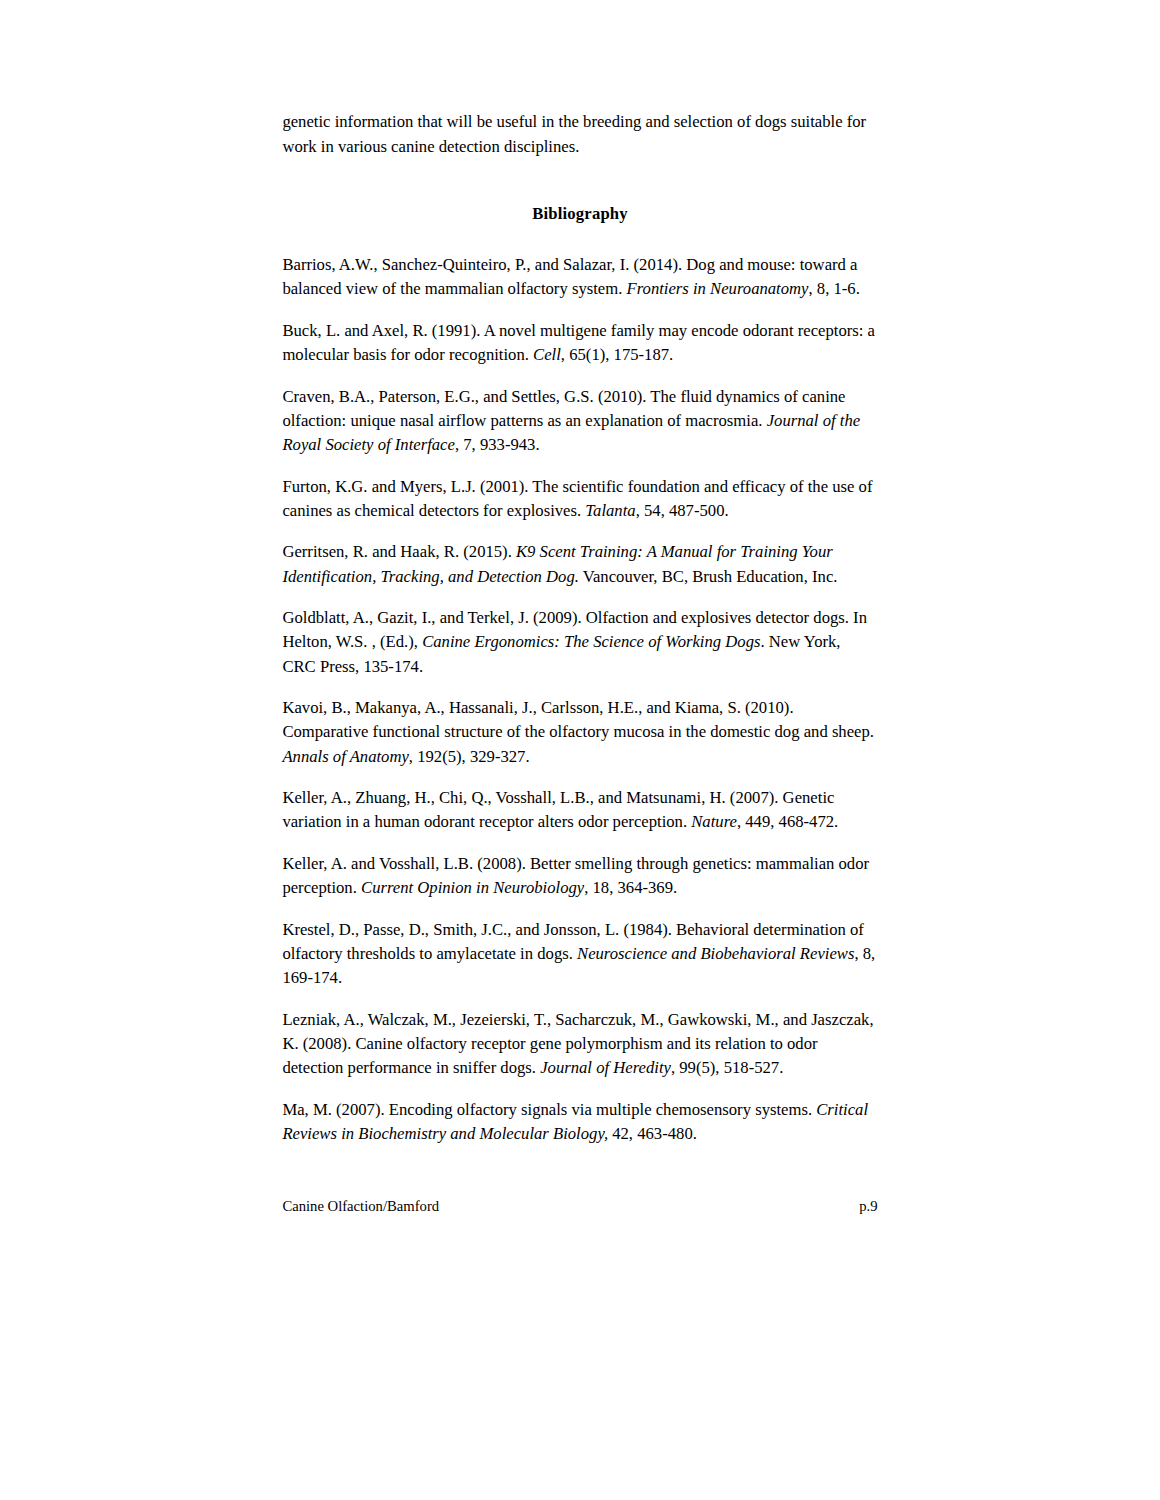genetic information that will be useful in the breeding and selection of dogs suitable for work in various canine detection disciplines.
Bibliography
Barrios, A.W., Sanchez-Quinteiro, P., and Salazar, I. (2014). Dog and mouse: toward a balanced view of the mammalian olfactory system. Frontiers in Neuroanatomy, 8, 1-6.
Buck, L. and Axel, R. (1991). A novel multigene family may encode odorant receptors: a molecular basis for odor recognition. Cell, 65(1), 175-187.
Craven, B.A., Paterson, E.G., and Settles, G.S. (2010). The fluid dynamics of canine olfaction: unique nasal airflow patterns as an explanation of macrosmia. Journal of the Royal Society of Interface, 7, 933-943.
Furton, K.G. and Myers, L.J. (2001). The scientific foundation and efficacy of the use of canines as chemical detectors for explosives. Talanta, 54, 487-500.
Gerritsen, R. and Haak, R. (2015). K9 Scent Training: A Manual for Training Your Identification, Tracking, and Detection Dog. Vancouver, BC, Brush Education, Inc.
Goldblatt, A., Gazit, I., and Terkel, J. (2009). Olfaction and explosives detector dogs. In Helton, W.S. , (Ed.), Canine Ergonomics: The Science of Working Dogs. New York, CRC Press, 135-174.
Kavoi, B., Makanya, A., Hassanali, J., Carlsson, H.E., and Kiama, S. (2010). Comparative functional structure of the olfactory mucosa in the domestic dog and sheep. Annals of Anatomy, 192(5), 329-327.
Keller, A., Zhuang, H., Chi, Q., Vosshall, L.B., and Matsunami, H. (2007). Genetic variation in a human odorant receptor alters odor perception. Nature, 449, 468-472.
Keller, A. and Vosshall, L.B. (2008). Better smelling through genetics: mammalian odor perception. Current Opinion in Neurobiology, 18, 364-369.
Krestel, D., Passe, D., Smith, J.C., and Jonsson, L. (1984). Behavioral determination of olfactory thresholds to amylacetate in dogs. Neuroscience and Biobehavioral Reviews, 8, 169-174.
Lezniak, A., Walczak, M., Jezeierski, T., Sacharczuk, M., Gawkowski, M., and Jaszczak, K. (2008). Canine olfactory receptor gene polymorphism and its relation to odor detection performance in sniffer dogs. Journal of Heredity, 99(5), 518-527.
Ma, M. (2007). Encoding olfactory signals via multiple chemosensory systems. Critical Reviews in Biochemistry and Molecular Biology, 42, 463-480.
Canine Olfaction/Bamford p.9